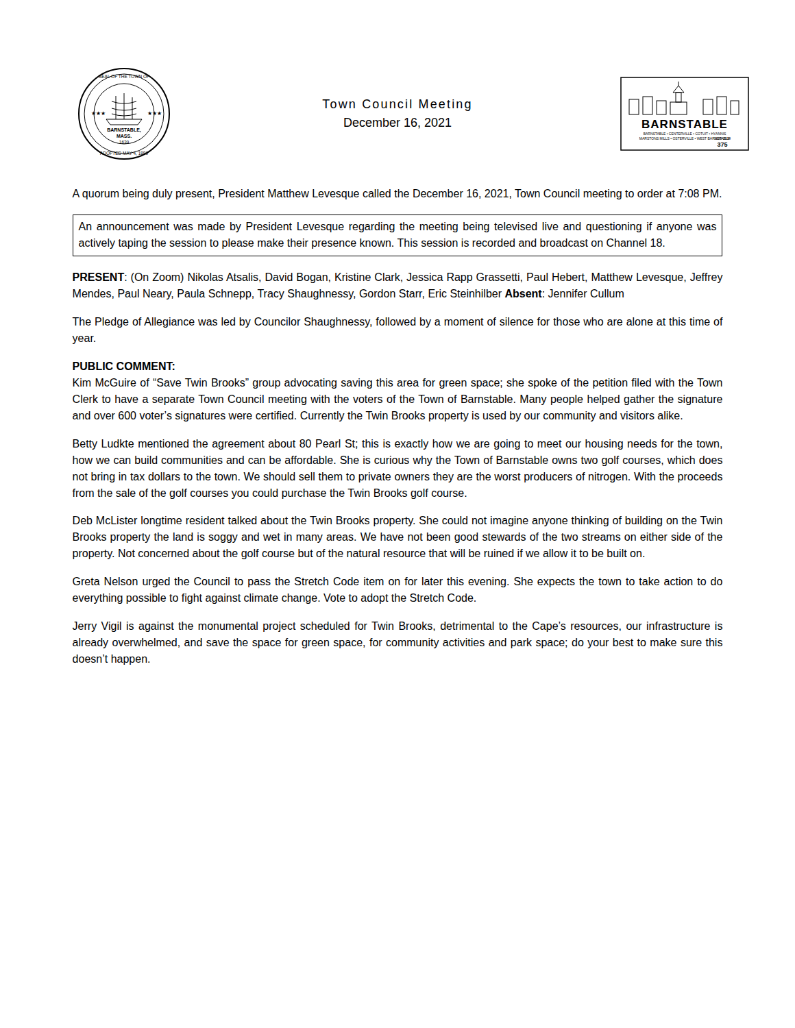SEAL OF THE TOWN OF ADOPTED MAY 4, 1889 BARNSTABLE, MASS. 1639 ★★★ ★★★
Town Council Meeting
December 16, 2021
BARNSTABLE BARNSTABLE • CENTERVILLE • COTUIT • HYANNIS MARSTONS MILLS • OSTERVILLE • WEST BARNSTABLE 1639-2014 375
A quorum being duly present, President Matthew Levesque called the December 16, 2021, Town Council meeting to order at 7:08 PM.
An announcement was made by President Levesque regarding the meeting being televised live and questioning if anyone was actively taping the session to please make their presence known. This session is recorded and broadcast on Channel 18.
PRESENT: (On Zoom) Nikolas Atsalis, David Bogan, Kristine Clark, Jessica Rapp Grassetti, Paul Hebert, Matthew Levesque, Jeffrey Mendes, Paul Neary, Paula Schnepp, Tracy Shaughnessy, Gordon Starr, Eric Steinhilber Absent: Jennifer Cullum
The Pledge of Allegiance was led by Councilor Shaughnessy, followed by a moment of silence for those who are alone at this time of year.
Public Comment:
Kim McGuire of “Save Twin Brooks” group advocating saving this area for green space; she spoke of the petition filed with the Town Clerk to have a separate Town Council meeting with the voters of the Town of Barnstable. Many people helped gather the signature and over 600 voter’s signatures were certified. Currently the Twin Brooks property is used by our community and visitors alike.
Betty Ludkte mentioned the agreement about 80 Pearl St; this is exactly how we are going to meet our housing needs for the town, how we can build communities and can be affordable. She is curious why the Town of Barnstable owns two golf courses, which does not bring in tax dollars to the town. We should sell them to private owners they are the worst producers of nitrogen. With the proceeds from the sale of the golf courses you could purchase the Twin Brooks golf course.
Deb McLister longtime resident talked about the Twin Brooks property. She could not imagine anyone thinking of building on the Twin Brooks property the land is soggy and wet in many areas. We have not been good stewards of the two streams on either side of the property. Not concerned about the golf course but of the natural resource that will be ruined if we allow it to be built on.
Greta Nelson urged the Council to pass the Stretch Code item on for later this evening. She expects the town to take action to do everything possible to fight against climate change. Vote to adopt the Stretch Code.
Jerry Vigil is against the monumental project scheduled for Twin Brooks, detrimental to the Cape’s resources, our infrastructure is already overwhelmed, and save the space for green space, for community activities and park space; do your best to make sure this doesn’t happen.